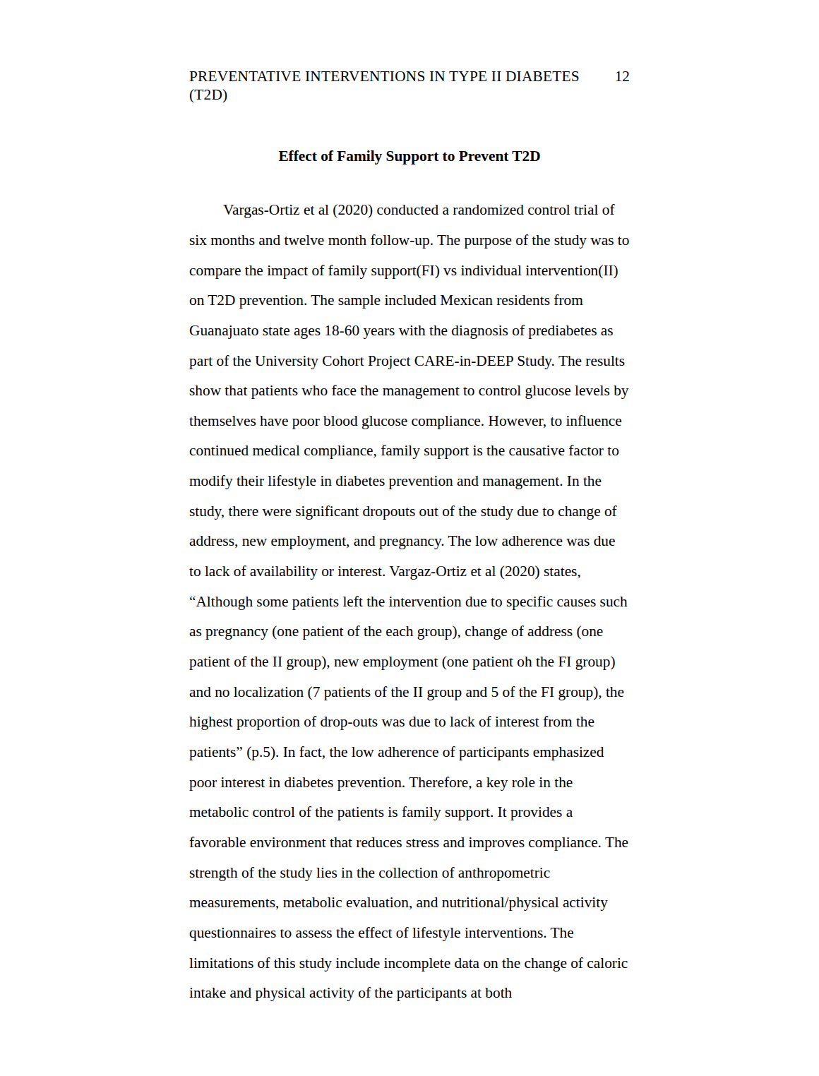Preventative Interventions in Type II Diabetes (T2D) 12
Effect of Family Support to Prevent T2D
Vargas-Ortiz et al (2020) conducted a randomized control trial of six months and twelve month follow-up. The purpose of the study was to compare the impact of family support(FI) vs individual intervention(II) on T2D prevention. The sample included Mexican residents from Guanajuato state ages 18-60 years with the diagnosis of prediabetes as part of the University Cohort Project CARE-in-DEEP Study. The results show that patients who face the management to control glucose levels by themselves have poor blood glucose compliance. However, to influence continued medical compliance, family support is the causative factor to modify their lifestyle in diabetes prevention and management. In the study, there were significant dropouts out of the study due to change of address, new employment, and pregnancy. The low adherence was due to lack of availability or interest. Vargaz-Ortiz et al (2020) states, “Although some patients left the intervention due to specific causes such as pregnancy (one patient of the each group), change of address (one patient of the II group), new employment (one patient oh the FI group) and no localization (7 patients of the II group and 5 of the FI group), the highest proportion of drop-outs was due to lack of interest from the patients” (p.5). In fact, the low adherence of participants emphasized poor interest in diabetes prevention. Therefore, a key role in the metabolic control of the patients is family support. It provides a favorable environment that reduces stress and improves compliance. The strength of the study lies in the collection of anthropometric measurements, metabolic evaluation, and nutritional/physical activity questionnaires to assess the effect of lifestyle interventions. The limitations of this study include incomplete data on the change of caloric intake and physical activity of the participants at both